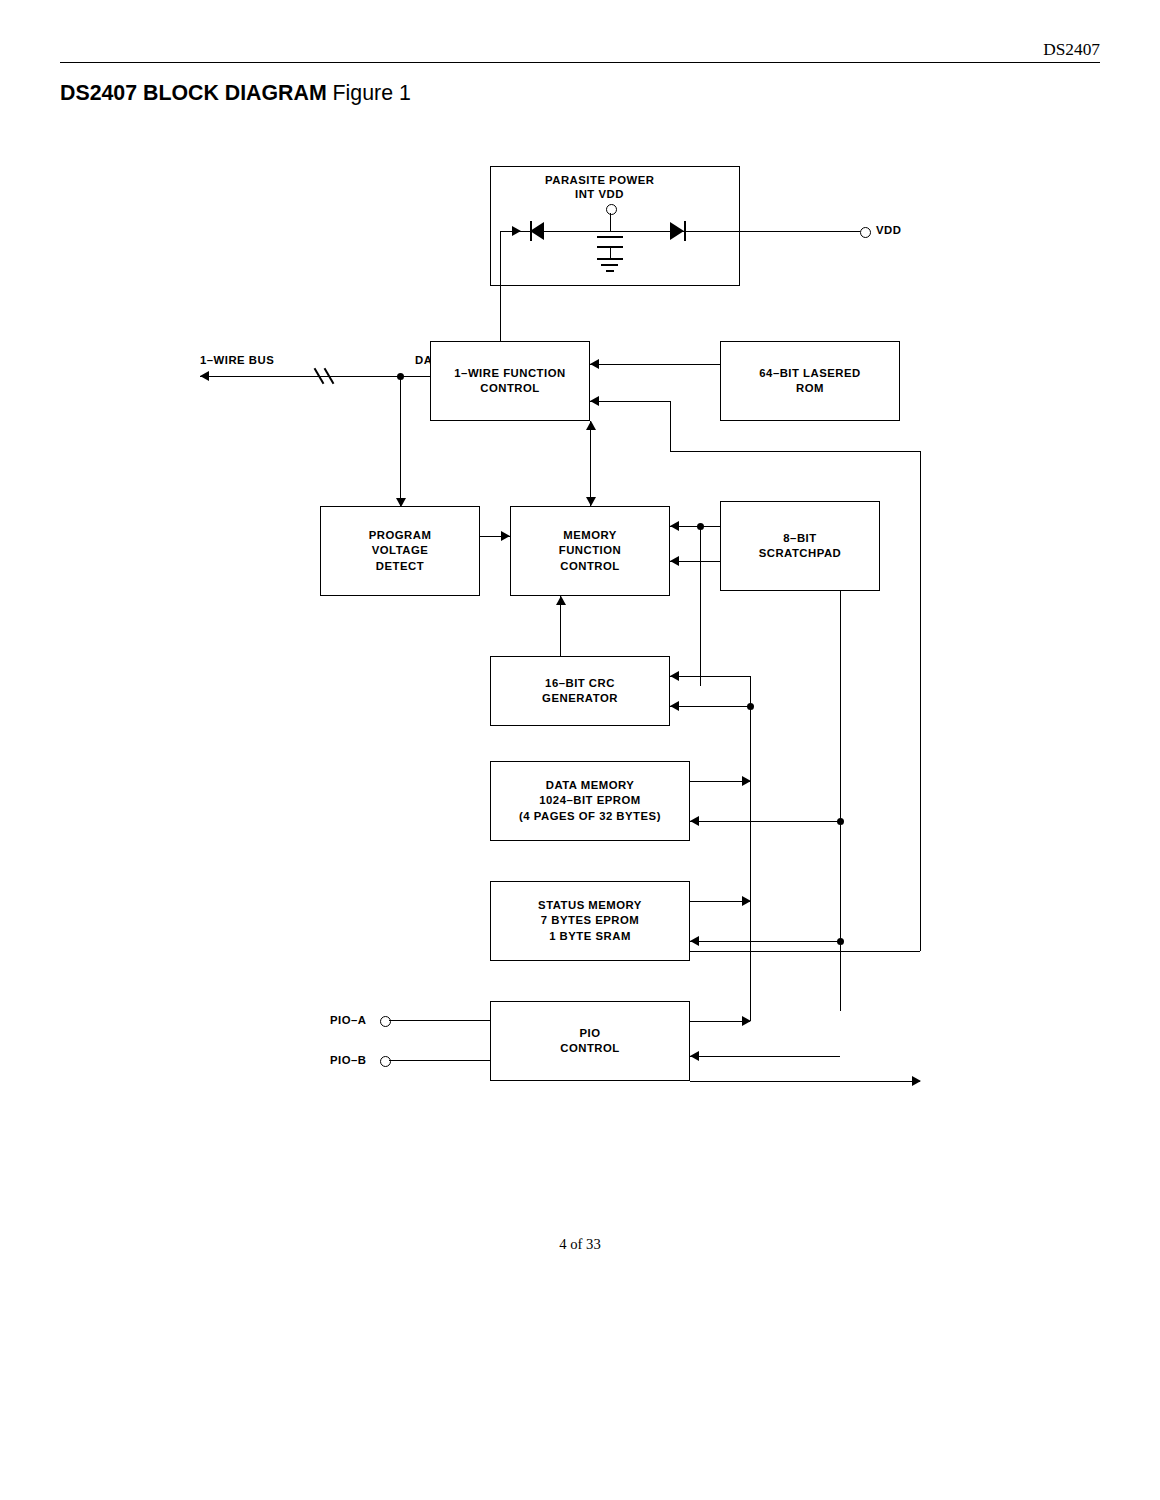DS2407
DS2407 BLOCK DIAGRAM Figure 1
PARASITE POWER
INT VDD
VDD
1–WIRE BUS
DATA
1–WIRE FUNCTION
CONTROL
64–BIT LASERED
ROM
PROGRAM
VOLTAGE
DETECT
MEMORY
FUNCTION
CONTROL
8–BIT
SCRATCHPAD
16–BIT CRC
GENERATOR
DATA MEMORY
1024–BIT EPROM
(4 PAGES OF 32 BYTES)
STATUS MEMORY
7 BYTES EPROM
1 BYTE SRAM
PIO
CONTROL
PIO–A
PIO–B
4 of 33